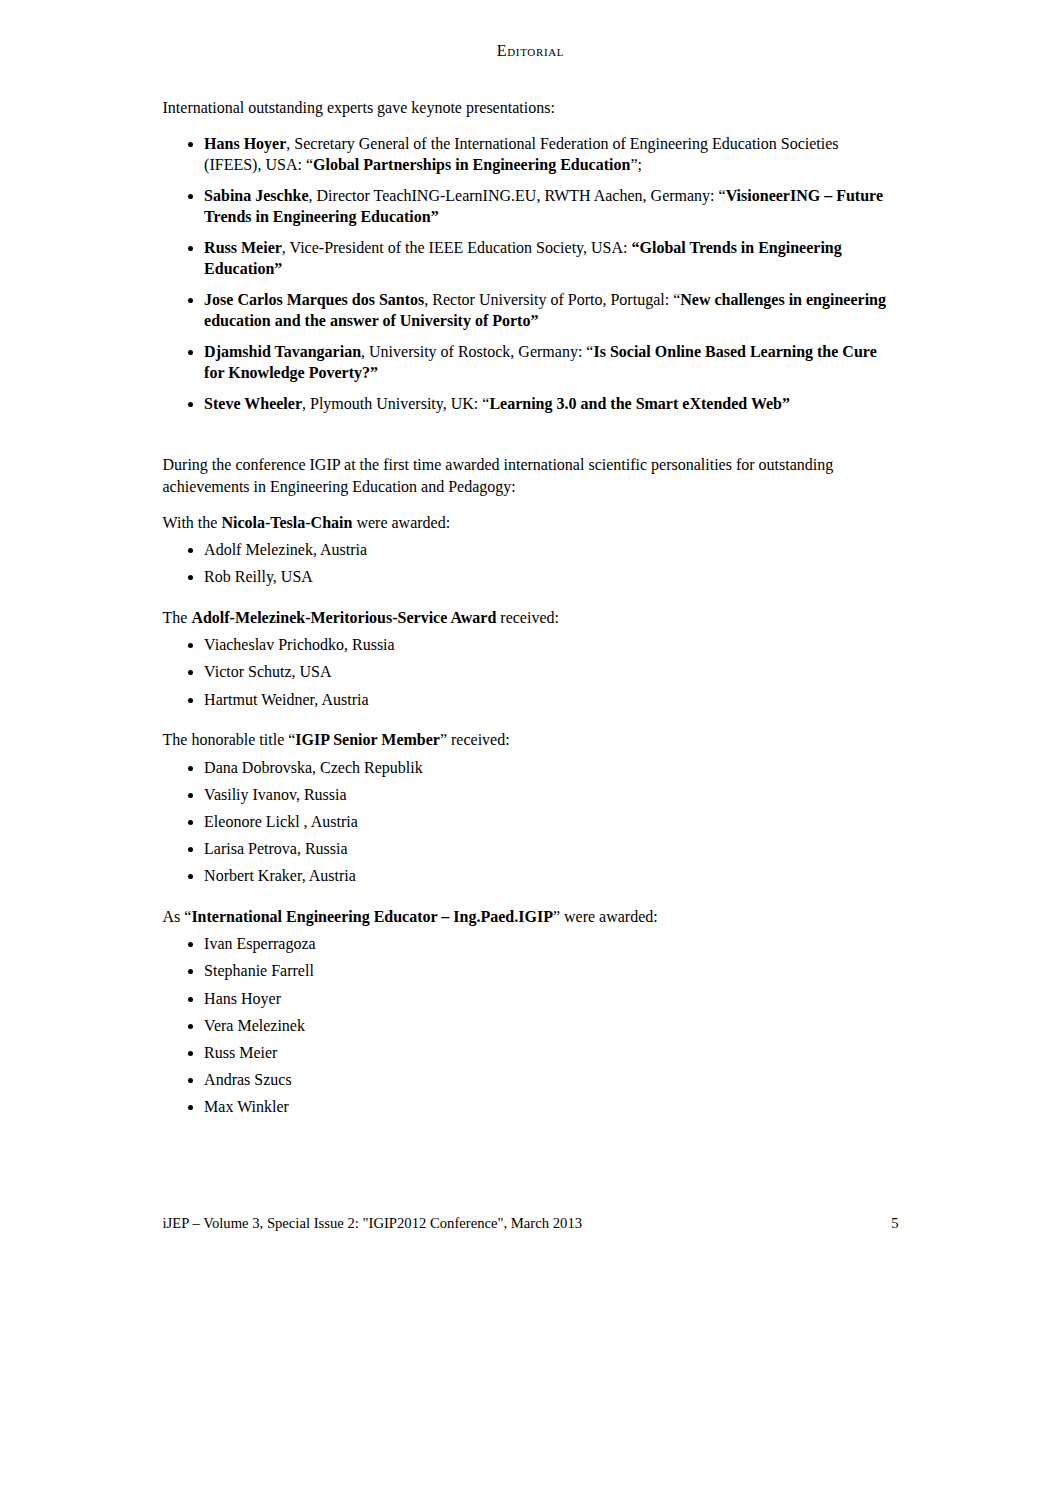Editorial
International outstanding experts gave keynote presentations:
Hans Hoyer, Secretary General of the International Federation of Engineering Education Societies (IFEES), USA: “Global Partnerships in Engineering Education”;
Sabina Jeschke, Director TeachING-LearnING.EU, RWTH Aachen, Germany: “VisioneerING – Future Trends in Engineering Education”
Russ Meier, Vice-President of the IEEE Education Society, USA: “Global Trends in Engineering Education”
Jose Carlos Marques dos Santos, Rector University of Porto, Portugal: “New challenges in engineering education and the answer of University of Porto”
Djamshid Tavangarian, University of Rostock, Germany: “Is Social Online Based Learning the Cure for Knowledge Poverty?”
Steve Wheeler, Plymouth University, UK: “Learning 3.0 and the Smart eXtended Web”
During the conference IGIP at the first time awarded international scientific personalities for outstanding achievements in Engineering Education and Pedagogy:
With the Nicola-Tesla-Chain were awarded:
Adolf Melezinek, Austria
Rob Reilly, USA
The Adolf-Melezinek-Meritorious-Service Award received:
Viacheslav Prichodko, Russia
Victor Schutz, USA
Hartmut Weidner, Austria
The honorable title “IGIP Senior Member” received:
Dana Dobrovska, Czech Republik
Vasiliy Ivanov, Russia
Eleonore Lickl , Austria
Larisa Petrova, Russia
Norbert Kraker, Austria
As “International Engineering Educator – Ing.Paed.IGIP” were awarded:
Ivan Esperragoza
Stephanie Farrell
Hans Hoyer
Vera Melezinek
Russ Meier
Andras Szucs
Max Winkler
iJEP – Volume 3, Special Issue 2: "IGIP2012 Conference", March 2013 5